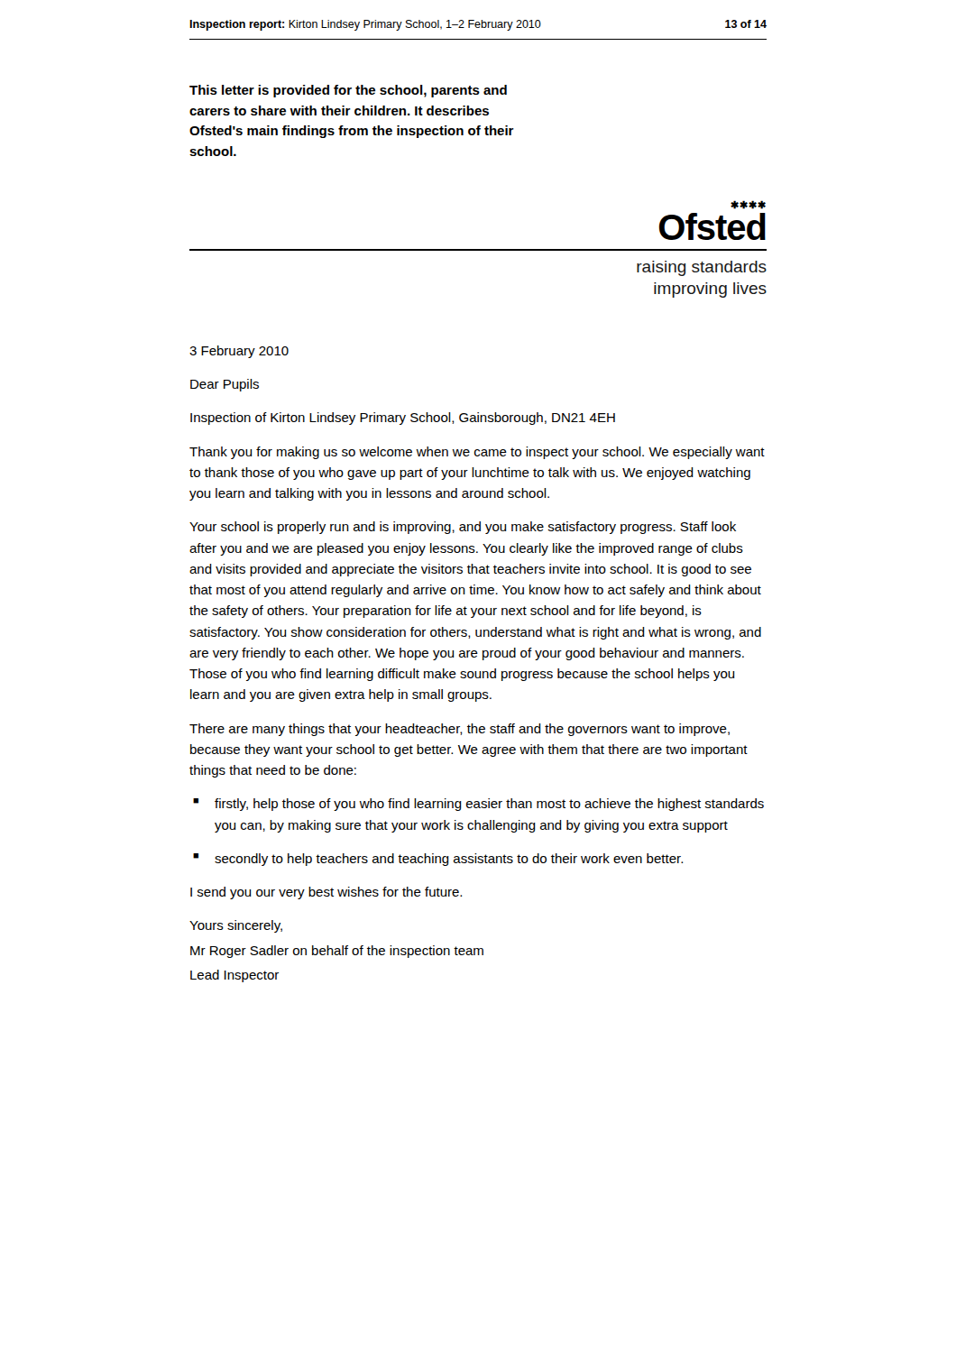Inspection report: Kirton Lindsey Primary School, 1–2 February 2010
13 of 14
This letter is provided for the school, parents and carers to share with their children. It describes Ofsted's main findings from the inspection of their school.
✱✱✱✱
Ofsted
raising standards
improving lives
3 February 2010
Dear Pupils
Inspection of Kirton Lindsey Primary School, Gainsborough, DN21 4EH
Thank you for making us so welcome when we came to inspect your school. We especially want to thank those of you who gave up part of your lunchtime to talk with us. We enjoyed watching you learn and talking with you in lessons and around school.
Your school is properly run and is improving, and you make satisfactory progress. Staff look after you and we are pleased you enjoy lessons. You clearly like the improved range of clubs and visits provided and appreciate the visitors that teachers invite into school. It is good to see that most of you attend regularly and arrive on time. You know how to act safely and think about the safety of others. Your preparation for life at your next school and for life beyond, is satisfactory. You show consideration for others, understand what is right and what is wrong, and are very friendly to each other. We hope you are proud of your good behaviour and manners. Those of you who find learning difficult make sound progress because the school helps you learn and you are given extra help in small groups.
There are many things that your headteacher, the staff and the governors want to improve, because they want your school to get better. We agree with them that there are two important things that need to be done:
firstly, help those of you who find learning easier than most to achieve the highest standards you can, by making sure that your work is challenging and by giving you extra support
secondly to help teachers and teaching assistants to do their work even better.
I send you our very best wishes for the future.
Yours sincerely,
Mr Roger Sadler on behalf of the inspection team
Lead Inspector